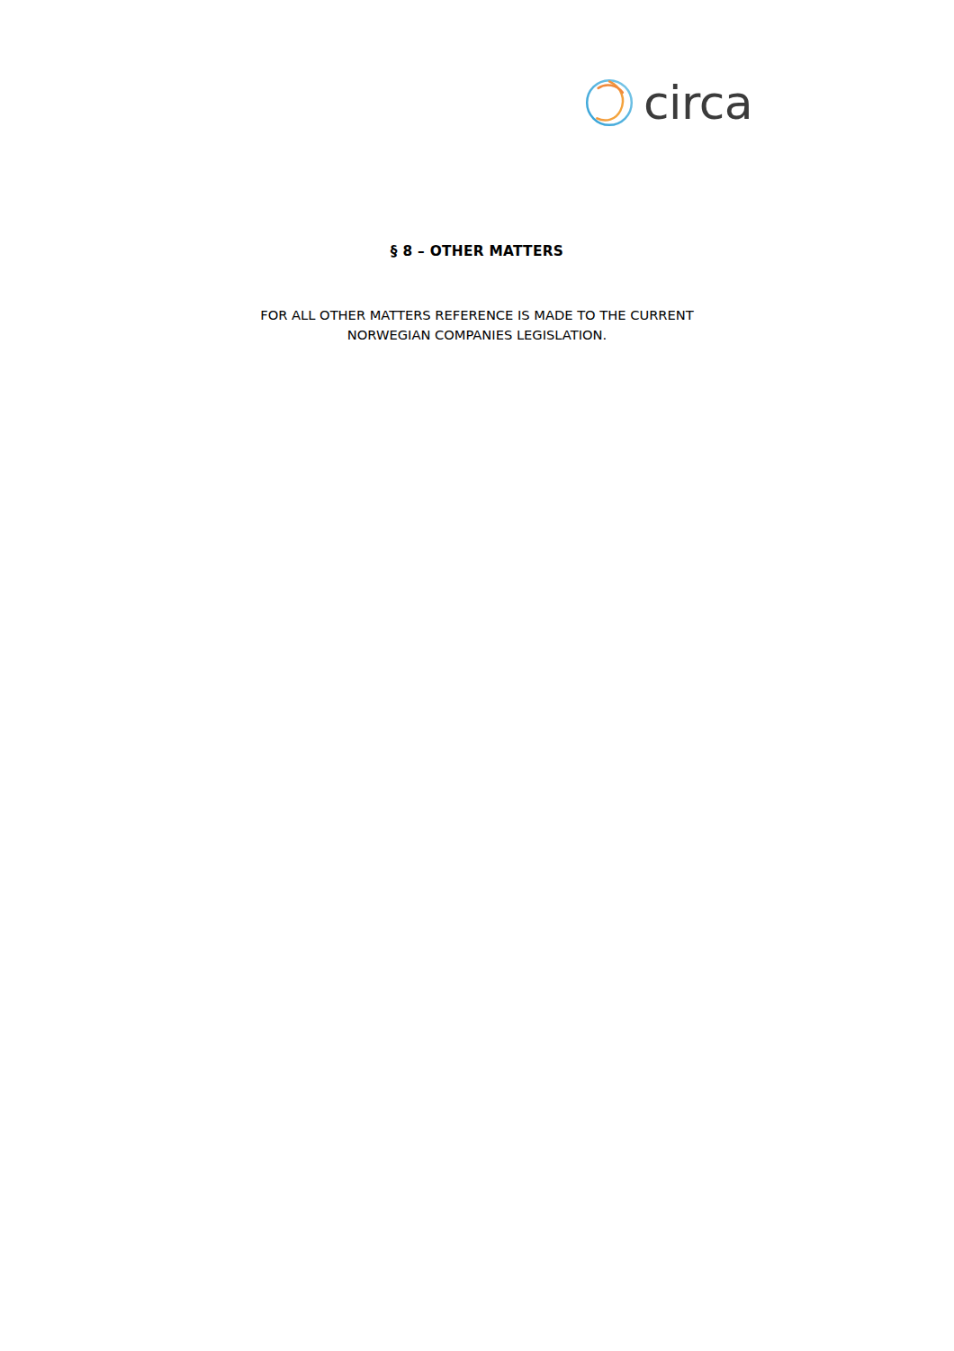circa
§ 8 – OTHER MATTERS
FOR ALL OTHER MATTERS REFERENCE IS MADE TO THE CURRENT NORWEGIAN COMPANIES LEGISLATION.